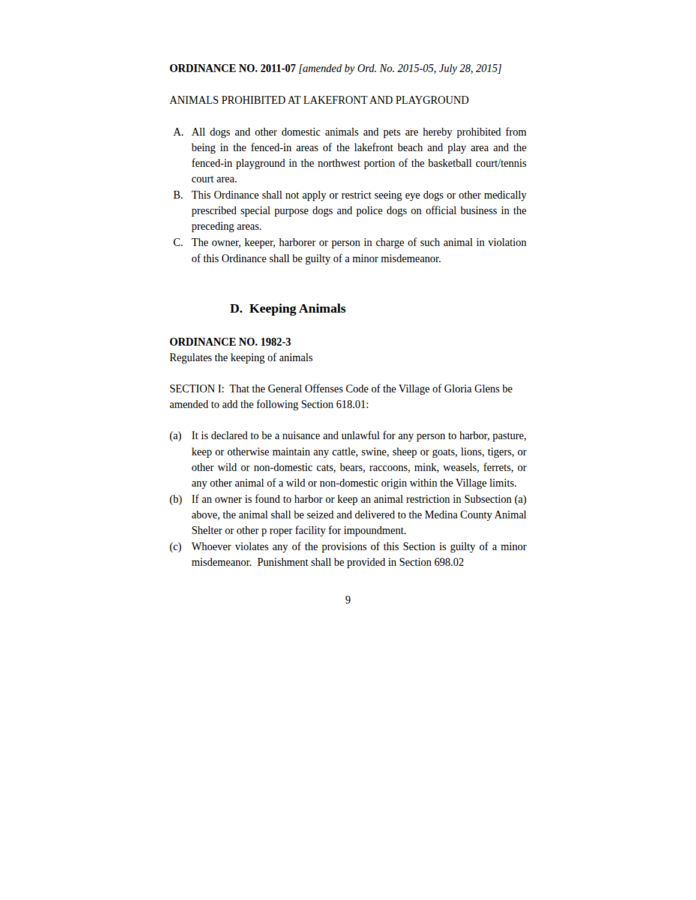ORDINANCE NO. 2011-07 [amended by Ord. No. 2015-05, July 28, 2015]
ANIMALS PROHIBITED AT LAKEFRONT AND PLAYGROUND
All dogs and other domestic animals and pets are hereby prohibited from being in the fenced-in areas of the lakefront beach and play area and the fenced-in playground in the northwest portion of the basketball court/tennis court area.
This Ordinance shall not apply or restrict seeing eye dogs or other medically prescribed special purpose dogs and police dogs on official business in the preceding areas.
The owner, keeper, harborer or person in charge of such animal in violation of this Ordinance shall be guilty of a minor misdemeanor.
D. Keeping Animals
ORDINANCE NO. 1982-3
Regulates the keeping of animals
SECTION I: That the General Offenses Code of the Village of Gloria Glens be amended to add the following Section 618.01:
It is declared to be a nuisance and unlawful for any person to harbor, pasture, keep or otherwise maintain any cattle, swine, sheep or goats, lions, tigers, or other wild or non-domestic cats, bears, raccoons, mink, weasels, ferrets, or any other animal of a wild or non-domestic origin within the Village limits.
If an owner is found to harbor or keep an animal restriction in Subsection (a) above, the animal shall be seized and delivered to the Medina County Animal Shelter or other p roper facility for impoundment.
Whoever violates any of the provisions of this Section is guilty of a minor misdemeanor. Punishment shall be provided in Section 698.02
9